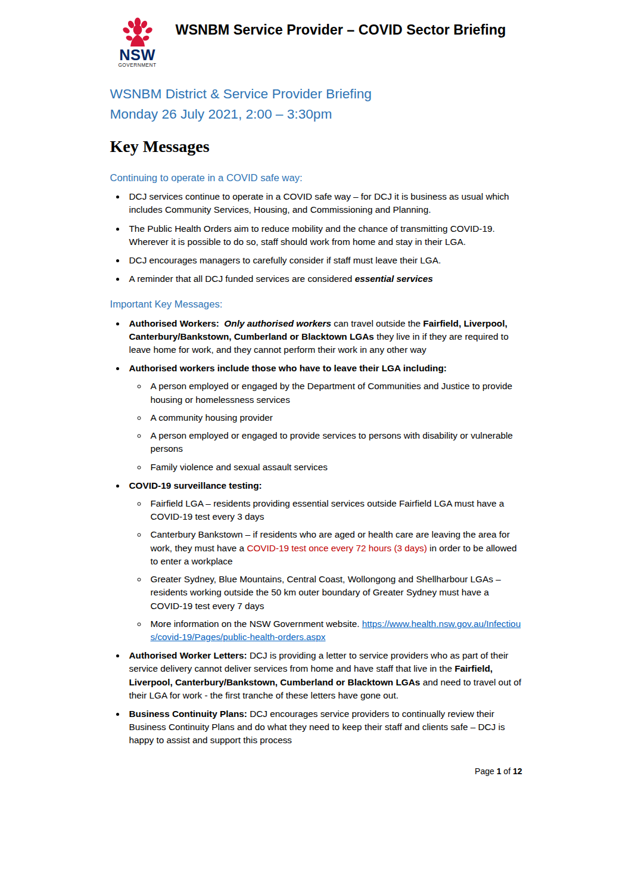NSW
GOVERNMENT
WSNBM Service Provider – COVID Sector Briefing
WSNBM District & Service Provider Briefing
Monday 26 July 2021, 2:00 – 3:30pm
Key Messages
Continuing to operate in a COVID safe way:
DCJ services continue to operate in a COVID safe way – for DCJ it is business as usual which includes Community Services, Housing, and Commissioning and Planning.
The Public Health Orders aim to reduce mobility and the chance of transmitting COVID-19. Wherever it is possible to do so, staff should work from home and stay in their LGA.
DCJ encourages managers to carefully consider if staff must leave their LGA.
A reminder that all DCJ funded services are considered essential services
Important Key Messages:
Authorised Workers: Only authorised workers can travel outside the Fairfield, Liverpool, Canterbury/Bankstown, Cumberland or Blacktown LGAs they live in if they are required to leave home for work, and they cannot perform their work in any other way
Authorised workers include those who have to leave their LGA including:
A person employed or engaged by the Department of Communities and Justice to provide housing or homelessness services
A community housing provider
A person employed or engaged to provide services to persons with disability or vulnerable persons
Family violence and sexual assault services
COVID-19 surveillance testing:
Fairfield LGA – residents providing essential services outside Fairfield LGA must have a COVID-19 test every 3 days
Canterbury Bankstown – if residents who are aged or health care are leaving the area for work, they must have a COVID-19 test once every 72 hours (3 days) in order to be allowed to enter a workplace
Greater Sydney, Blue Mountains, Central Coast, Wollongong and Shellharbour LGAs – residents working outside the 50 km outer boundary of Greater Sydney must have a COVID-19 test every 7 days
More information on the NSW Government website. https://www.health.nsw.gov.au/Infectious/covid-19/Pages/public-health-orders.aspx
Authorised Worker Letters: DCJ is providing a letter to service providers who as part of their service delivery cannot deliver services from home and have staff that live in the Fairfield, Liverpool, Canterbury/Bankstown, Cumberland or Blacktown LGAs and need to travel out of their LGA for work - the first tranche of these letters have gone out.
Business Continuity Plans: DCJ encourages service providers to continually review their Business Continuity Plans and do what they need to keep their staff and clients safe – DCJ is happy to assist and support this process
Page 1 of 12